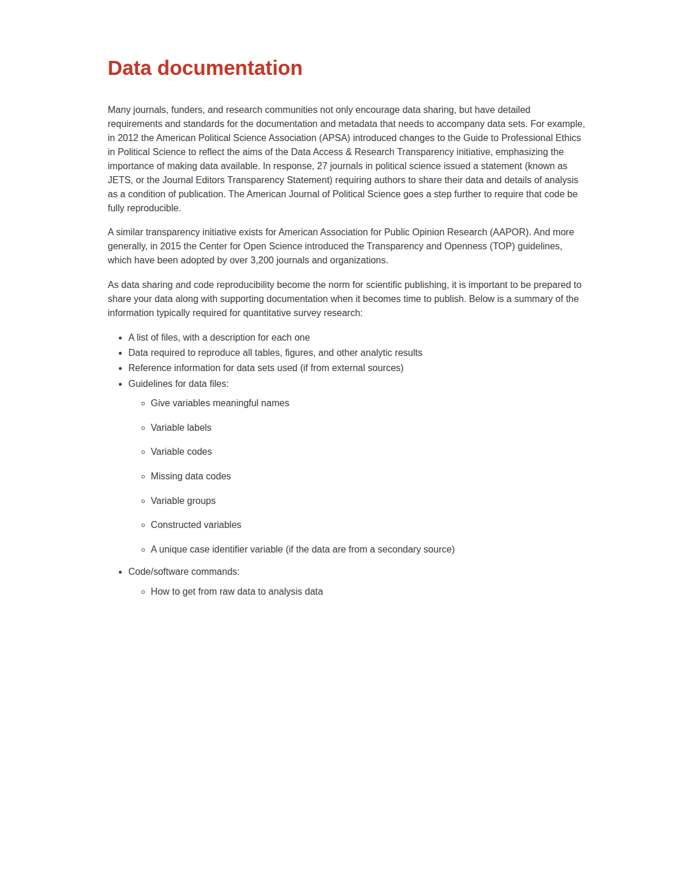Data documentation
Many journals, funders, and research communities not only encourage data sharing, but have detailed requirements and standards for the documentation and metadata that needs to accompany data sets. For example, in 2012 the American Political Science Association (APSA) introduced changes to the Guide to Professional Ethics in Political Science to reflect the aims of the Data Access & Research Transparency initiative, emphasizing the importance of making data available. In response, 27 journals in political science issued a statement (known as JETS, or the Journal Editors Transparency Statement) requiring authors to share their data and details of analysis as a condition of publication. The American Journal of Political Science goes a step further to require that code be fully reproducible.
A similar transparency initiative exists for American Association for Public Opinion Research (AAPOR). And more generally, in 2015 the Center for Open Science introduced the Transparency and Openness (TOP) guidelines, which have been adopted by over 3,200 journals and organizations.
As data sharing and code reproducibility become the norm for scientific publishing, it is important to be prepared to share your data along with supporting documentation when it becomes time to publish. Below is a summary of the information typically required for quantitative survey research:
A list of files, with a description for each one
Data required to reproduce all tables, figures, and other analytic results
Reference information for data sets used (if from external sources)
Guidelines for data files:
Give variables meaningful names
Variable labels
Variable codes
Missing data codes
Variable groups
Constructed variables
A unique case identifier variable (if the data are from a secondary source)
Code/software commands:
How to get from raw data to analysis data